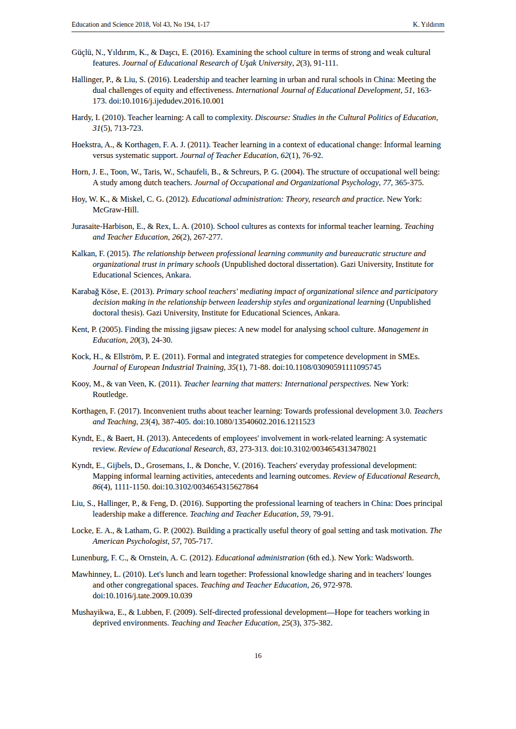Education and Science 2018, Vol 43, No 194, 1-17 K. Yıldırım
Güçlü, N., Yıldırım, K., & Daşcı, E. (2016). Examining the school culture in terms of strong and weak cultural features. Journal of Educational Research of Uşak University, 2(3), 91-111.
Hallinger, P., & Liu, S. (2016). Leadership and teacher learning in urban and rural schools in China: Meeting the dual challenges of equity and effectiveness. International Journal of Educational Development, 51, 163-173. doi:10.1016/j.ijedudev.2016.10.001
Hardy, I. (2010). Teacher learning: A call to complexity. Discourse: Studies in the Cultural Politics of Education, 31(5), 713-723.
Hoekstra, A., & Korthagen, F. A. J. (2011). Teacher learning in a context of educational change: İnformal learning versus systematic support. Journal of Teacher Education, 62(1), 76-92.
Horn, J. E., Toon, W., Taris, W., Schaufeli, B., & Schreurs, P. G. (2004). The structure of occupational well being: A study among dutch teachers. Journal of Occupational and Organizational Psychology, 77, 365-375.
Hoy, W. K., & Miskel, C. G. (2012). Educational administration: Theory, research and practice. New York: McGraw-Hill.
Jurasaite-Harbison, E., & Rex, L. A. (2010). School cultures as contexts for informal teacher learning. Teaching and Teacher Education, 26(2), 267-277.
Kalkan, F. (2015). The relationship between professional learning community and bureaucratic structure and organizational trust in primary schools (Unpublished doctoral dissertation). Gazi University, Institute for Educational Sciences, Ankara.
Karabağ Köse, E. (2013). Primary school teachers' mediating impact of organizational silence and participatory decision making in the relationship between leadership styles and organizational learning (Unpublished doctoral thesis). Gazi University, Institute for Educational Sciences, Ankara.
Kent, P. (2005). Finding the missing jigsaw pieces: A new model for analysing school culture. Management in Education, 20(3), 24-30.
Kock, H., & Ellström, P. E. (2011). Formal and integrated strategies for competence development in SMEs. Journal of European Industrial Training, 35(1), 71-88. doi:10.1108/03090591111095745
Kooy, M., & van Veen, K. (2011). Teacher learning that matters: International perspectives. New York: Routledge.
Korthagen, F. (2017). Inconvenient truths about teacher learning: Towards professional development 3.0. Teachers and Teaching, 23(4), 387-405. doi:10.1080/13540602.2016.1211523
Kyndt, E., & Baert, H. (2013). Antecedents of employees' involvement in work-related learning: A systematic review. Review of Educational Research, 83, 273-313. doi:10.3102/0034654313478021
Kyndt, E., Gijbels, D., Grosemans, I., & Donche, V. (2016). Teachers' everyday professional development: Mapping informal learning activities, antecedents and learning outcomes. Review of Educational Research, 86(4), 1111-1150. doi:10.3102/0034654315627864
Liu, S., Hallinger, P., & Feng, D. (2016). Supporting the professional learning of teachers in China: Does principal leadership make a difference. Teaching and Teacher Education, 59, 79-91.
Locke, E. A., & Latham, G. P. (2002). Building a practically useful theory of goal setting and task motivation. The American Psychologist, 57, 705-717.
Lunenburg, F. C., & Ornstein, A. C. (2012). Educational administration (6th ed.). New York: Wadsworth.
Mawhinney, L. (2010). Let's lunch and learn together: Professional knowledge sharing and in teachers' lounges and other congregational spaces. Teaching and Teacher Education, 26, 972-978. doi:10.1016/j.tate.2009.10.039
Mushayikwa, E., & Lubben, F. (2009). Self-directed professional development—Hope for teachers working in deprived environments. Teaching and Teacher Education, 25(3), 375-382.
16